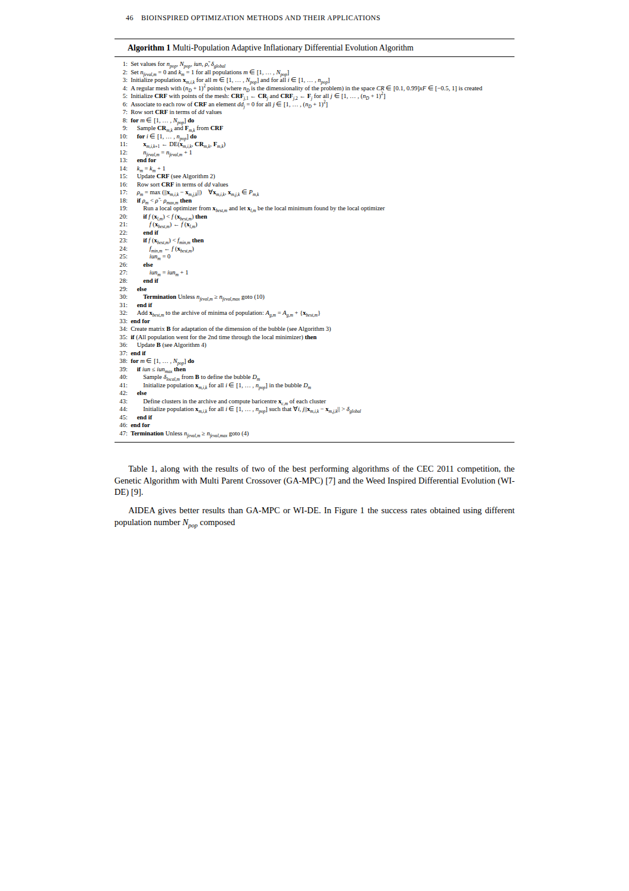46 BIOINSPIRED OPTIMIZATION METHODS AND THEIR APPLICATIONS
Algorithm 1 Multi-Population Adaptive Inflationary Differential Evolution Algorithm
Set values for npop, Npop, iun, ρ̃, δglobal
Set nfeval,m = 0 and km = 1 for all populations m ∈ [1, … , Npop]
Initialize population xm,i,k for all m ∈ [1, … , Npop] and for all i ∈ [1, … , npop]
A regular mesh with (nD + 1)2 points (where nD is the dimensionality of the problem) in the space CR ∈ [0.1, 0.99]xF ∈ [−0.5, 1] is created
Initialize CRF with points of the mesh: CRFj,1 ← CRj and CRFj,2 ← Fj for all j ∈ [1, … , (nD + 1)2]
Associate to each row of CRF an element ddj = 0 for all j ∈ [1, … , (nD + 1)2]
Row sort CRF in terms of dd values
for m ∈ [1, … , Npop] do
Sample CRm,k and Fm,k from CRF
for i ∈ [1, … , npop] do
xm,i,k+1 ← DE(xm,i,k, CRm,k, Fm,k)
nfeval,m = nfeval,m + 1
end for
km = km + 1
Update CRF (see Algorithm 2)
Row sort CRF in terms of dd values
ρm = max (||xm,i,k − xm,j,k||) ∀xm,i,k, xm,j,k ∈ Pm,k
if ρm < ρ̃ · ρmax,m then
Run a local optimizer from xbest,m and let xl,m be the local minimum found by the local optimizer
if f (xl,m) < f (xbest,m) then
f (xbest,m) ← f (xl,m)
end if
if f (xbest,m) < fmin,m then
fmin,m ← f (xbest,m)
iunm = 0
else
iunm = iunm + 1
end if
else
Termination Unless nfeval,m ≥ nfeval,max goto (10)
end if
Add xbest,m to the archive of minima of population: Ag,m = Ag,m + {xbest,m}
end for
Create matrix B for adaptation of the dimension of the bubble (see Algorithm 3)
if (All population went for the 2nd time through the local minimizer) then
Update B (see Algorithm 4)
end if
for m ∈ [1, … , Npop] do
if iun ≤ iunmax then
Sample δlocal,m from B to define the bubble Dm
Initialize population xm,i,k for all i ∈ [1, … , npop] in the bubble Dm
else
Define clusters in the archive and compute baricentre xc,m of each cluster
Initialize population xm,i,k for all i ∈ [1, … , npop] such that ∀i, j||xm,i,k − xm,j,k|| > δglobal
end if
end for
Termination Unless nfeval,m ≥ nfeval,max goto (4)
Table 1, along with the results of two of the best performing algorithms of the CEC 2011 competition, the Genetic Algorithm with Multi Parent Crossover (GA-MPC) [7] and the Weed Inspired Differential Evolution (WI-DE) [9].
AIDEA gives better results than GA-MPC or WI-DE. In Figure 1 the success rates obtained using different population number Npop composed